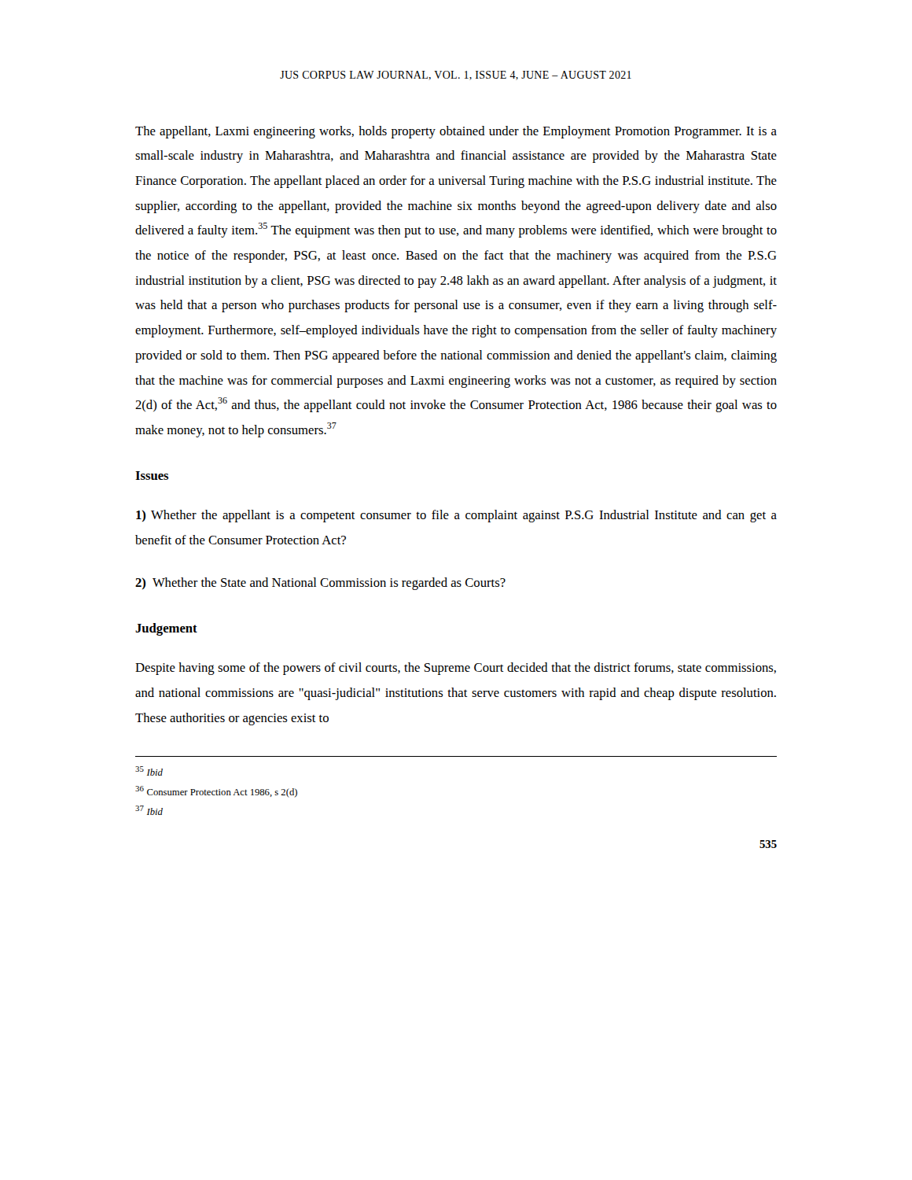JUS CORPUS LAW JOURNAL, VOL. 1, ISSUE 4, JUNE – AUGUST 2021
The appellant, Laxmi engineering works, holds property obtained under the Employment Promotion Programmer. It is a small-scale industry in Maharashtra, and Maharashtra and financial assistance are provided by the Maharastra State Finance Corporation. The appellant placed an order for a universal Turing machine with the P.S.G industrial institute. The supplier, according to the appellant, provided the machine six months beyond the agreed-upon delivery date and also delivered a faulty item.35 The equipment was then put to use, and many problems were identified, which were brought to the notice of the responder, PSG, at least once. Based on the fact that the machinery was acquired from the P.S.G industrial institution by a client, PSG was directed to pay 2.48 lakh as an award appellant. After analysis of a judgment, it was held that a person who purchases products for personal use is a consumer, even if they earn a living through self-employment. Furthermore, self–employed individuals have the right to compensation from the seller of faulty machinery provided or sold to them. Then PSG appeared before the national commission and denied the appellant's claim, claiming that the machine was for commercial purposes and Laxmi engineering works was not a customer, as required by section 2(d) of the Act,36 and thus, the appellant could not invoke the Consumer Protection Act, 1986 because their goal was to make money, not to help consumers.37
Issues
1) Whether the appellant is a competent consumer to file a complaint against P.S.G Industrial Institute and can get a benefit of the Consumer Protection Act?
2) Whether the State and National Commission is regarded as Courts?
Judgement
Despite having some of the powers of civil courts, the Supreme Court decided that the district forums, state commissions, and national commissions are "quasi-judicial" institutions that serve customers with rapid and cheap dispute resolution. These authorities or agencies exist to
35 Ibid
36 Consumer Protection Act 1986, s 2(d)
37 Ibid
535